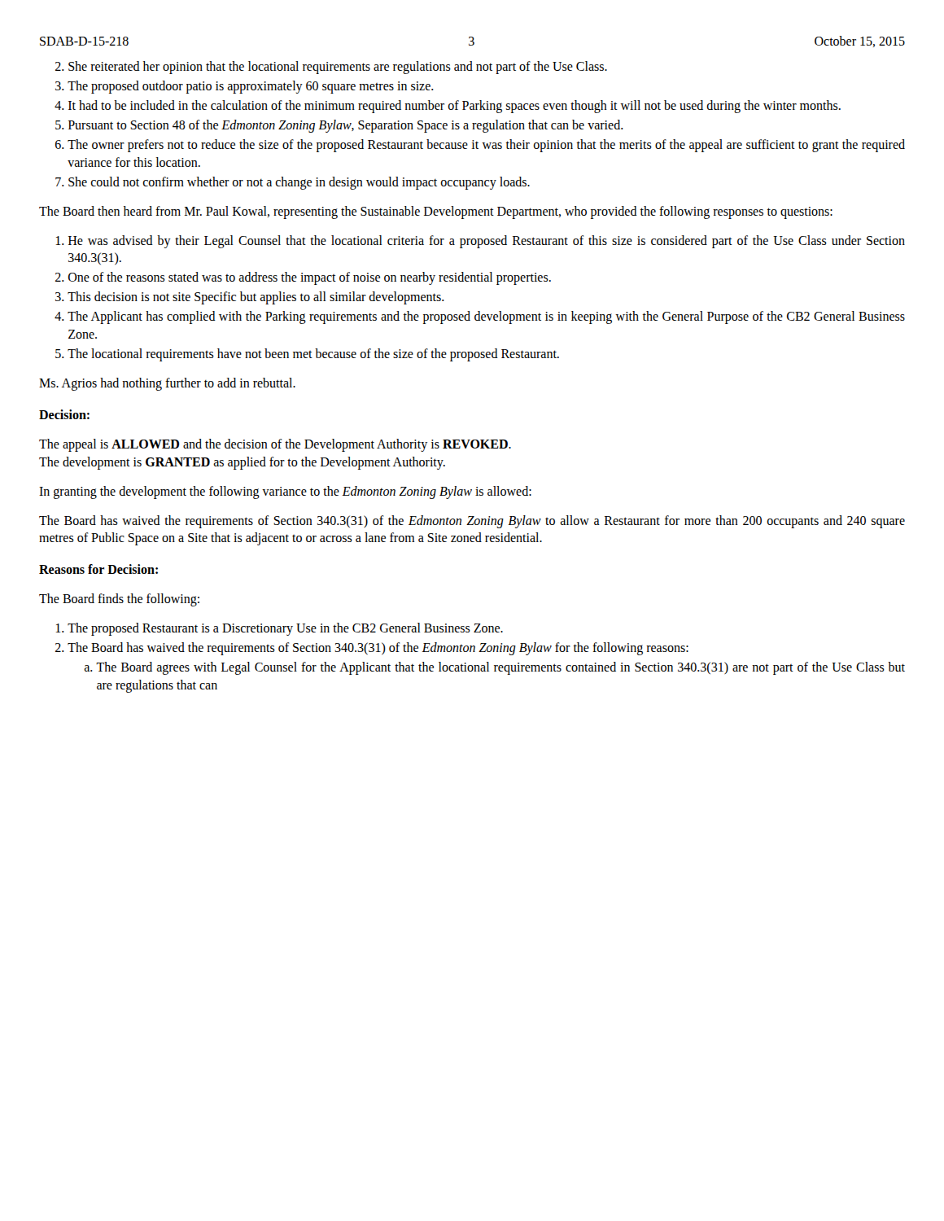SDAB-D-15-218 3 October 15, 2015
She reiterated her opinion that the locational requirements are regulations and not part of the Use Class.
The proposed outdoor patio is approximately 60 square metres in size.
It had to be included in the calculation of the minimum required number of Parking spaces even though it will not be used during the winter months.
Pursuant to Section 48 of the Edmonton Zoning Bylaw, Separation Space is a regulation that can be varied.
The owner prefers not to reduce the size of the proposed Restaurant because it was their opinion that the merits of the appeal are sufficient to grant the required variance for this location.
She could not confirm whether or not a change in design would impact occupancy loads.
The Board then heard from Mr. Paul Kowal, representing the Sustainable Development Department, who provided the following responses to questions:
He was advised by their Legal Counsel that the locational criteria for a proposed Restaurant of this size is considered part of the Use Class under Section 340.3(31).
One of the reasons stated was to address the impact of noise on nearby residential properties.
This decision is not site Specific but applies to all similar developments.
The Applicant has complied with the Parking requirements and the proposed development is in keeping with the General Purpose of the CB2 General Business Zone.
The locational requirements have not been met because of the size of the proposed Restaurant.
Ms. Agrios had nothing further to add in rebuttal.
Decision:
The appeal is ALLOWED and the decision of the Development Authority is REVOKED.
The development is GRANTED as applied for to the Development Authority.
In granting the development the following variance to the Edmonton Zoning Bylaw is allowed:
The Board has waived the requirements of Section 340.3(31) of the Edmonton Zoning Bylaw to allow a Restaurant for more than 200 occupants and 240 square metres of Public Space on a Site that is adjacent to or across a lane from a Site zoned residential.
Reasons for Decision:
The Board finds the following:
The proposed Restaurant is a Discretionary Use in the CB2 General Business Zone.
The Board has waived the requirements of Section 340.3(31) of the Edmonton Zoning Bylaw for the following reasons:
The Board agrees with Legal Counsel for the Applicant that the locational requirements contained in Section 340.3(31) are not part of the Use Class but are regulations that can